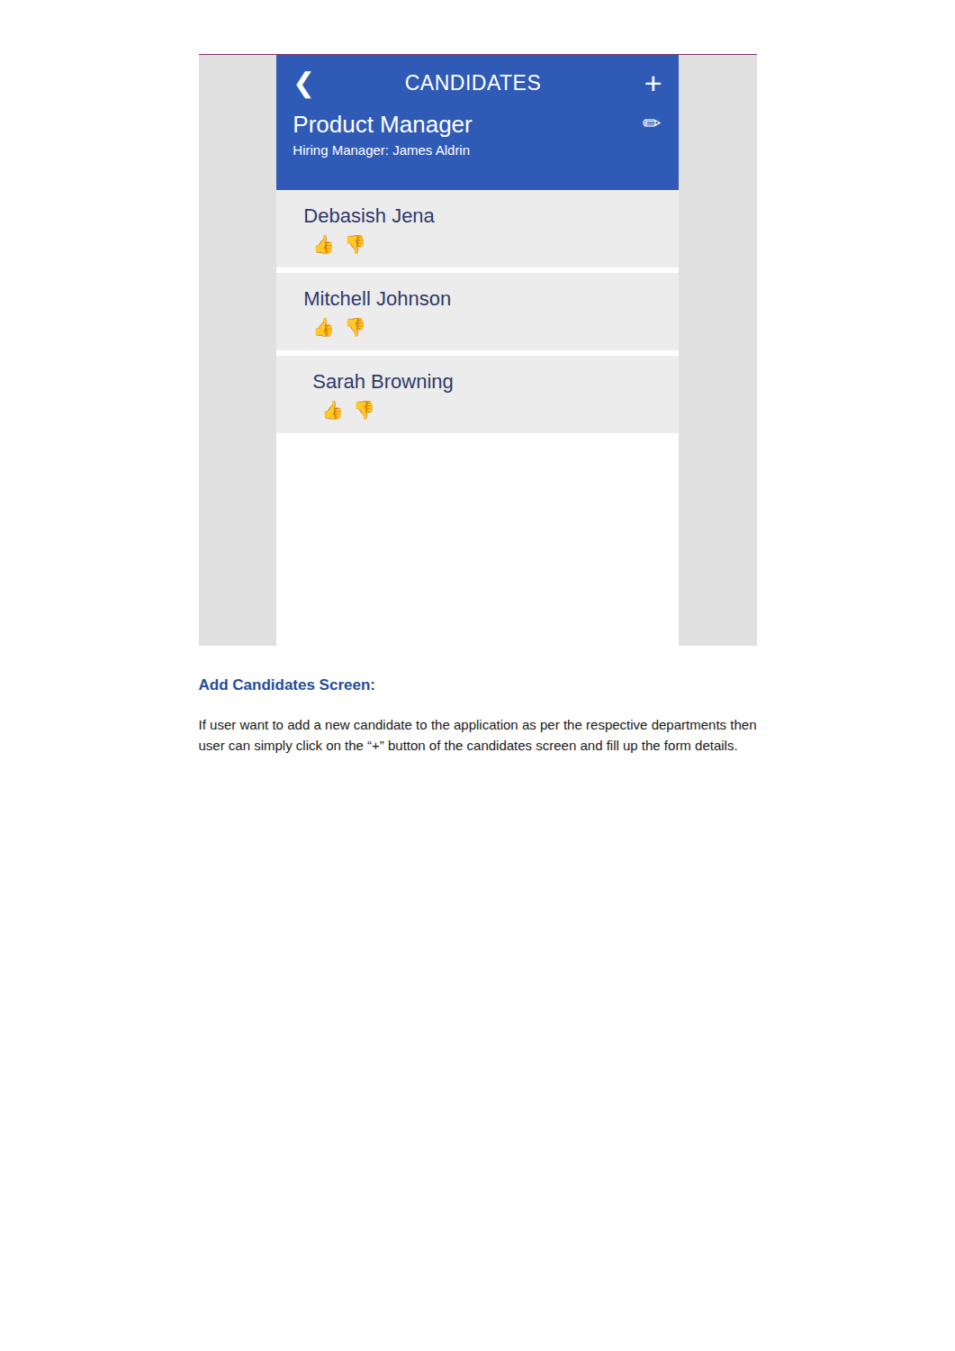❮
CANDIDATES
+
Product Manager
Hiring Manager: James Aldrin
✎
Debasish Jena
👍👎
Mitchell Johnson
👍👎
Sarah Browning
👍👎
Add Candidates Screen:
If user want to add a new candidate to the application as per the respective departments then user can simply click on the “+” button of the candidates screen and fill up the form details.